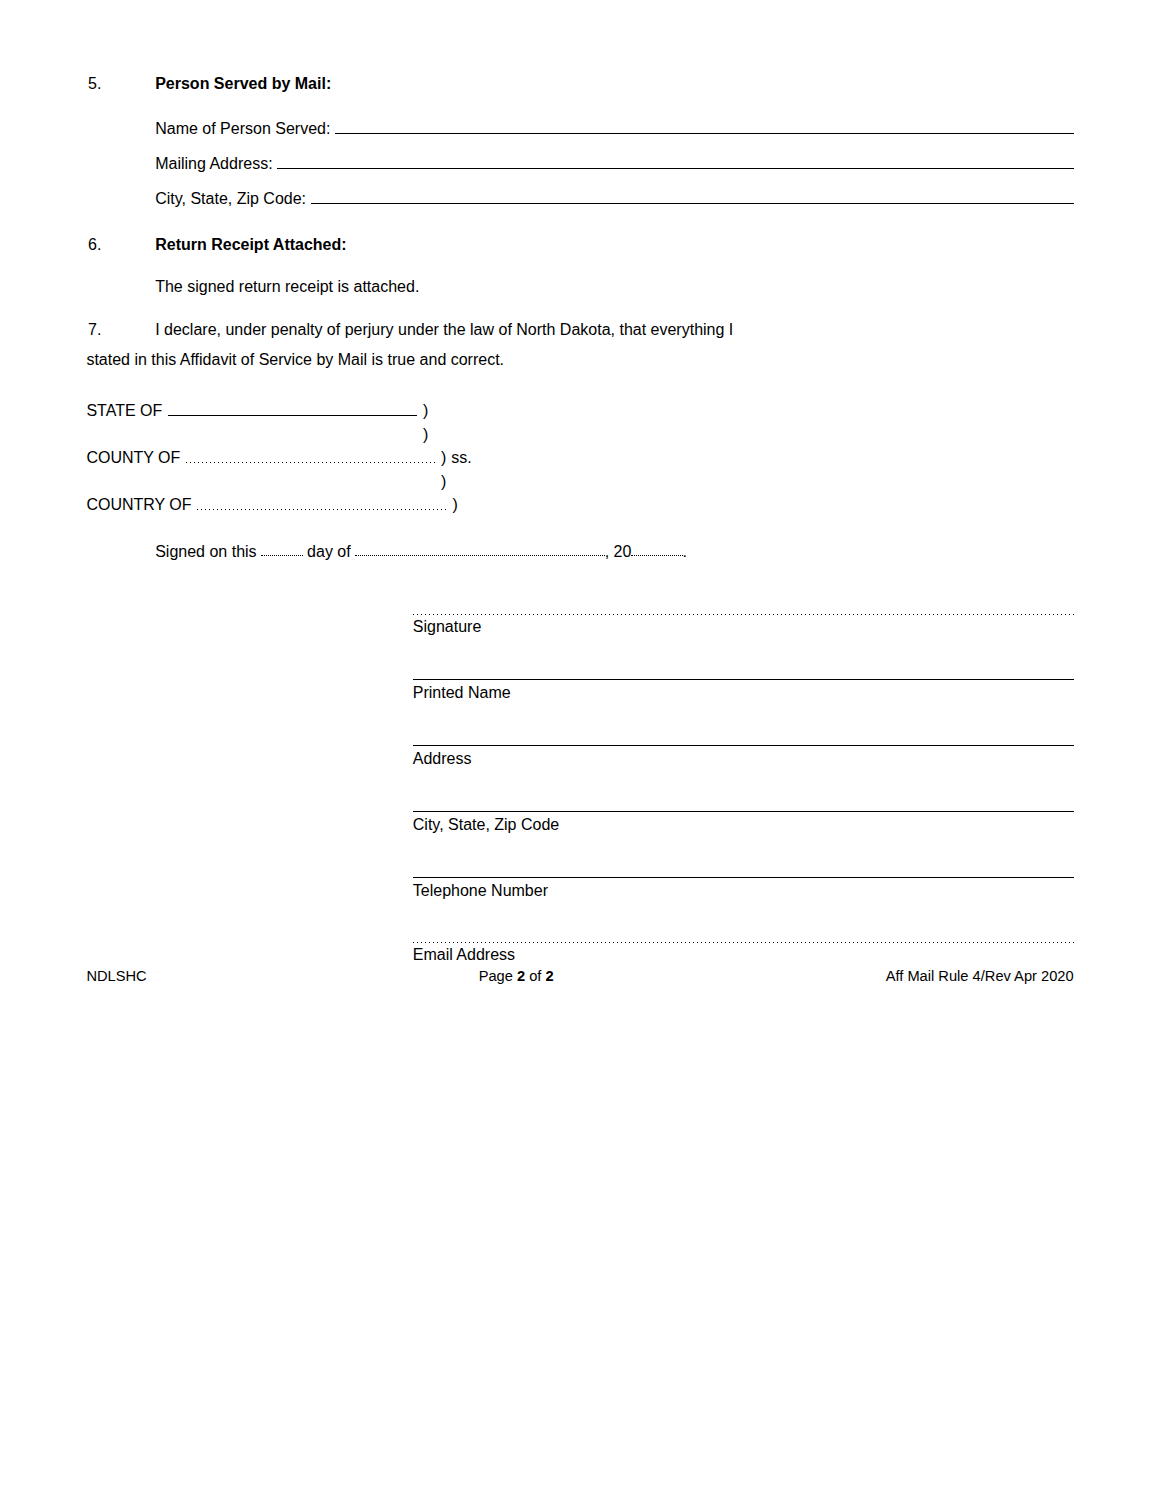5.
Person Served by Mail:
Name of Person Served:
Mailing Address:
City, State, Zip Code:
6.
Return Receipt Attached:
The signed return receipt is attached.
7.
I declare, under penalty of perjury under the law of North Dakota, that everything I
stated in this Affidavit of Service by Mail is true and correct.
STATE OF )
STATE OF )
COUNTY OF ) ss.
COUNTY OF )
COUNTRY OF )
Signed on this day of , 20 .
Signature
Printed Name
Address
City, State, Zip Code
Telephone Number
Email Address
NDLSHC
Page 2 of 2
Aff Mail Rule 4/Rev Apr 2020